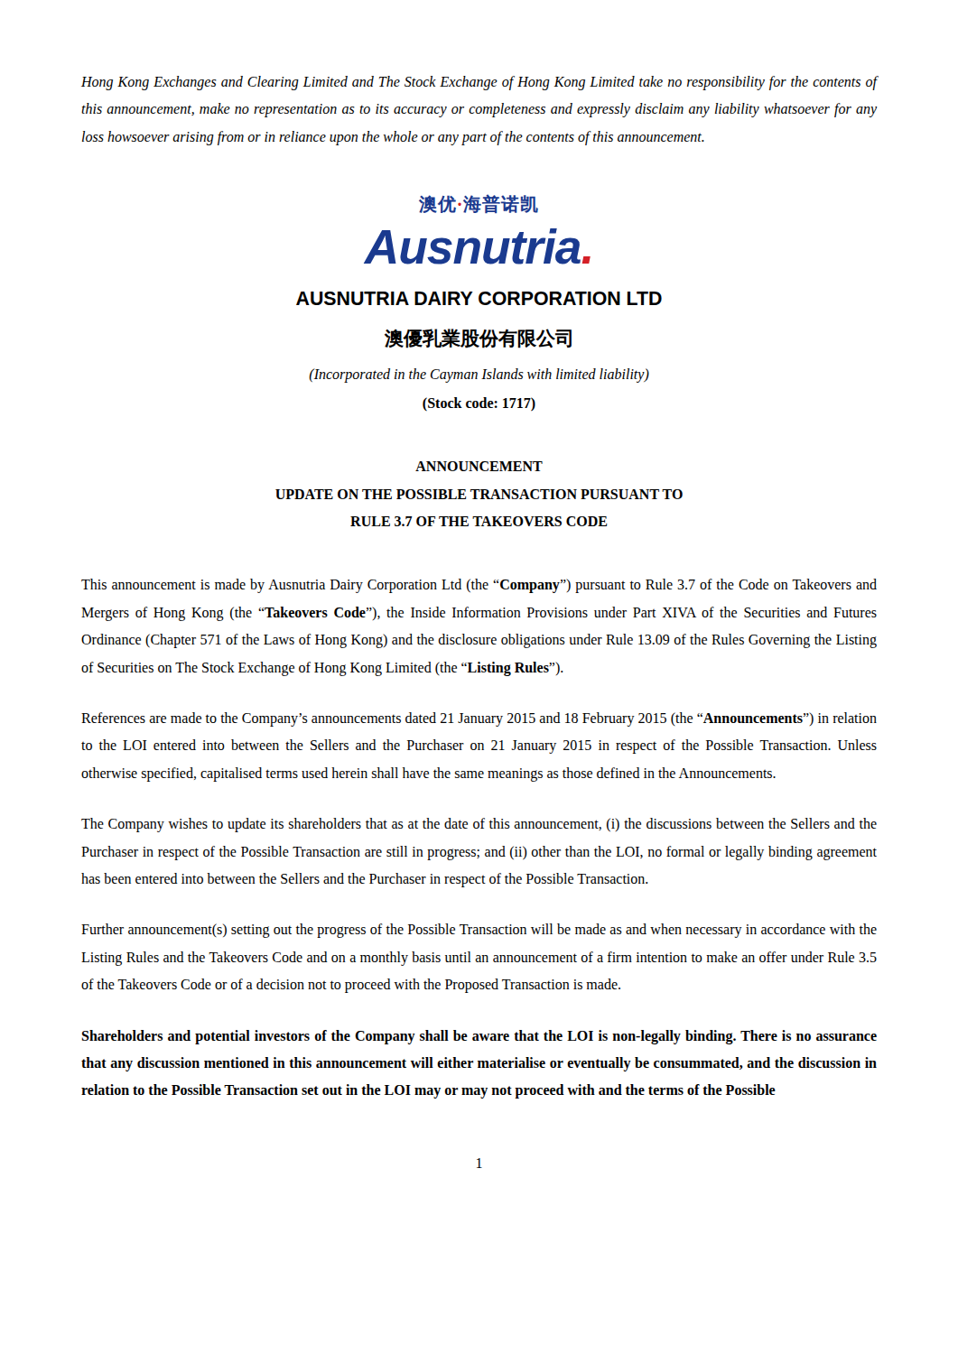Hong Kong Exchanges and Clearing Limited and The Stock Exchange of Hong Kong Limited take no responsibility for the contents of this announcement, make no representation as to its accuracy or completeness and expressly disclaim any liability whatsoever for any loss howsoever arising from or in reliance upon the whole or any part of the contents of this announcement.
澳优·海普诺凯
Ausnutria.
AUSNUTRIA DAIRY CORPORATION LTD
澳優乳業股份有限公司
(Incorporated in the Cayman Islands with limited liability)
(Stock code: 1717)
ANNOUNCEMENT
UPDATE ON THE POSSIBLE TRANSACTION PURSUANT TO
RULE 3.7 OF THE TAKEOVERS CODE
This announcement is made by Ausnutria Dairy Corporation Ltd (the “Company”) pursuant to Rule 3.7 of the Code on Takeovers and Mergers of Hong Kong (the “Takeovers Code”), the Inside Information Provisions under Part XIVA of the Securities and Futures Ordinance (Chapter 571 of the Laws of Hong Kong) and the disclosure obligations under Rule 13.09 of the Rules Governing the Listing of Securities on The Stock Exchange of Hong Kong Limited (the “Listing Rules”).
References are made to the Company’s announcements dated 21 January 2015 and 18 February 2015 (the “Announcements”) in relation to the LOI entered into between the Sellers and the Purchaser on 21 January 2015 in respect of the Possible Transaction. Unless otherwise specified, capitalised terms used herein shall have the same meanings as those defined in the Announcements.
The Company wishes to update its shareholders that as at the date of this announcement, (i) the discussions between the Sellers and the Purchaser in respect of the Possible Transaction are still in progress; and (ii) other than the LOI, no formal or legally binding agreement has been entered into between the Sellers and the Purchaser in respect of the Possible Transaction.
Further announcement(s) setting out the progress of the Possible Transaction will be made as and when necessary in accordance with the Listing Rules and the Takeovers Code and on a monthly basis until an announcement of a firm intention to make an offer under Rule 3.5 of the Takeovers Code or of a decision not to proceed with the Proposed Transaction is made.
Shareholders and potential investors of the Company shall be aware that the LOI is non-legally binding. There is no assurance that any discussion mentioned in this announcement will either materialise or eventually be consummated, and the discussion in relation to the Possible Transaction set out in the LOI may or may not proceed with and the terms of the Possible
1